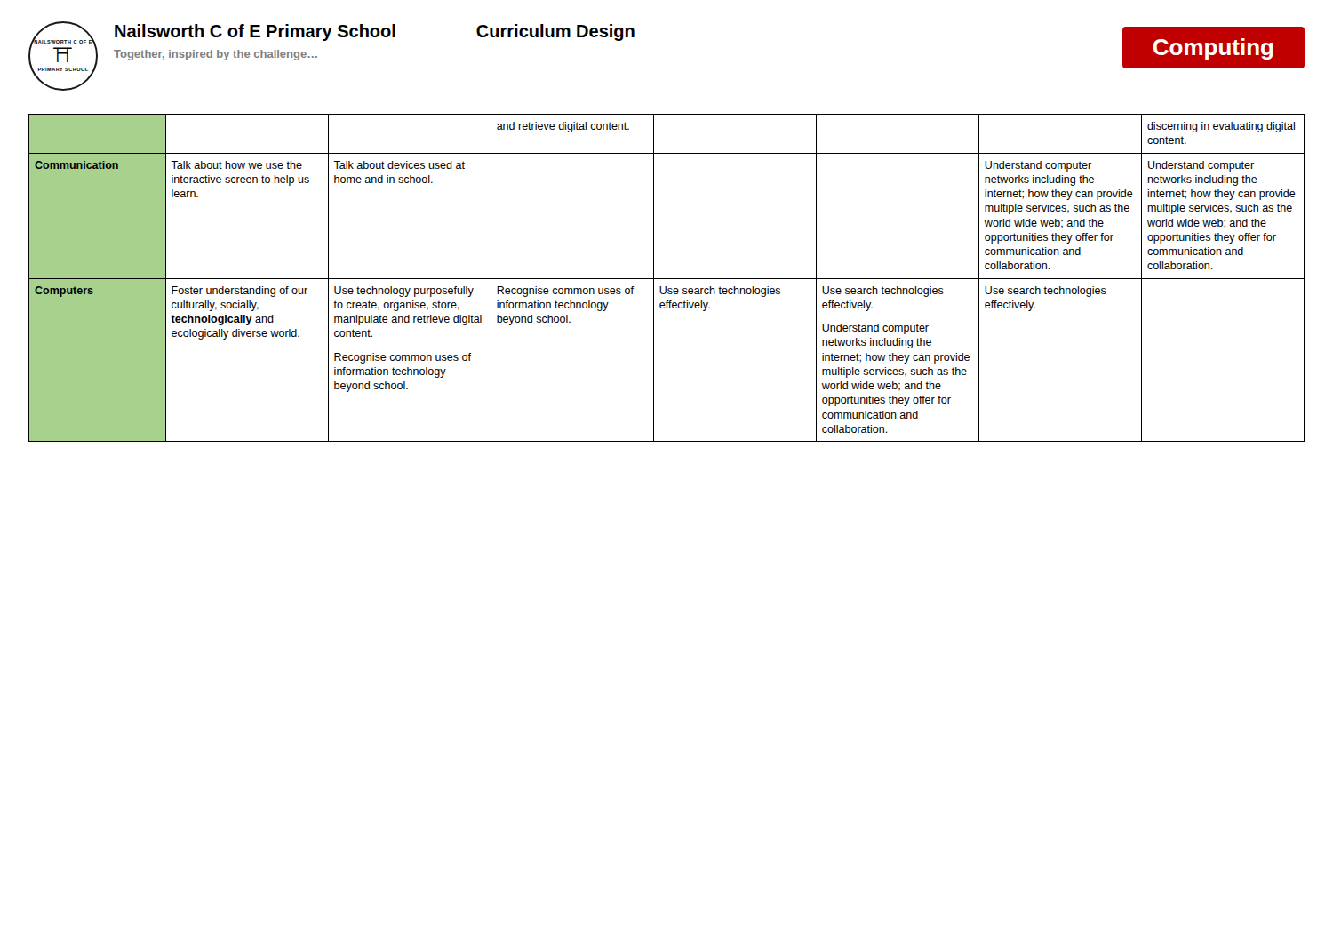Nailsworth C of E ⛩ Primary School
Nailsworth C of E Primary School
Curriculum Design
Together, inspired by the challenge…
Computing
| | | | and retrieve digital content. | | | | discerning in evaluating digital content. |
| Communication | Talk about how we use the interactive screen to help us learn. | Talk about devices used at home and in school. | | | | Understand computer networks including the internet; how they can provide multiple services, such as the world wide web; and the opportunities they offer for communication and collaboration. | Understand computer networks including the internet; how they can provide multiple services, such as the world wide web; and the opportunities they offer for communication and collaboration. |
| Computers | Foster understanding of our culturally, socially, technologically and ecologically diverse world. | Use technology purposefully to create, organise, store, manipulate and retrieve digital content. Recognise common uses of information technology beyond school. | Recognise common uses of information technology beyond school. | Use search technologies effectively. | Use search technologies effectively. Understand computer networks including the internet; how they can provide multiple services, such as the world wide web; and the opportunities they offer for communication and collaboration. | Use search technologies effectively. | |